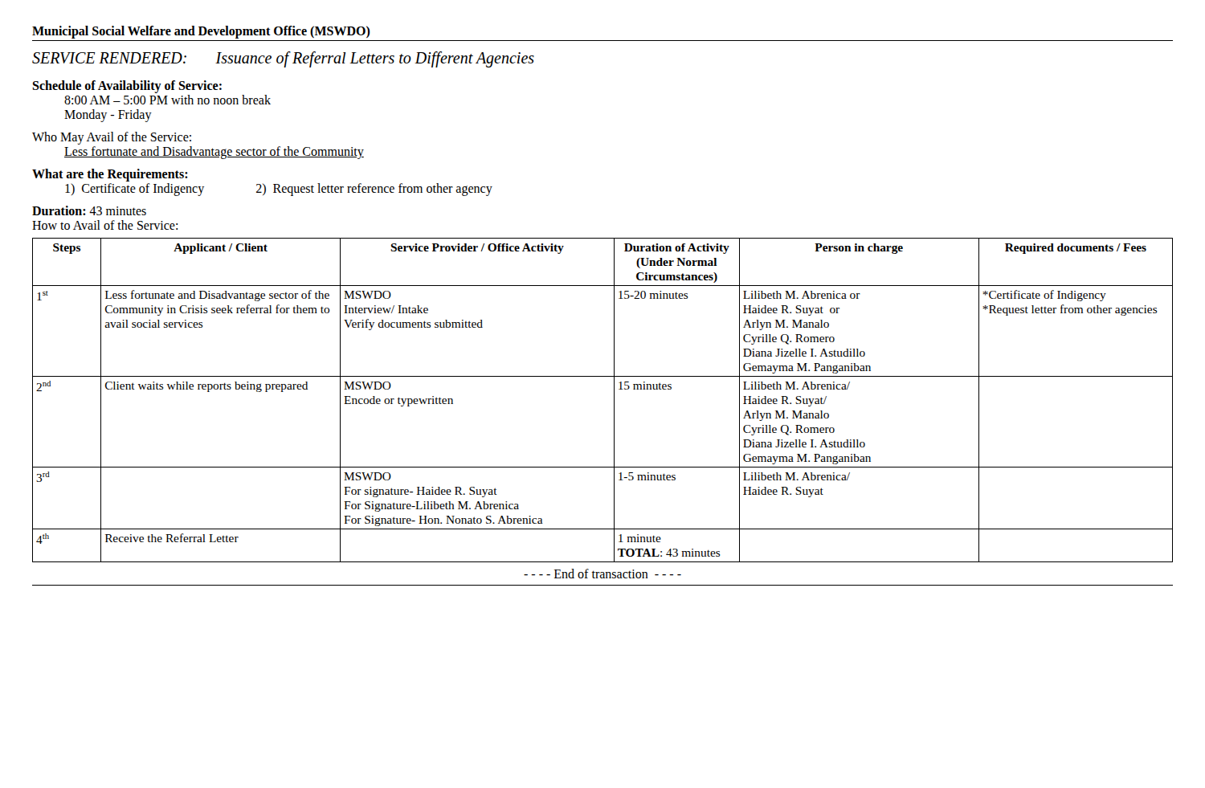Municipal Social Welfare and Development Office (MSWDO)
SERVICE RENDERED: Issuance of Referral Letters to Different Agencies
Schedule of Availability of Service:
8:00 AM – 5:00 PM with no noon break
Monday - Friday
Who May Avail of the Service:
Less fortunate and Disadvantage sector of the Community
What are the Requirements:
1) Certificate of Indigency 2) Request letter reference from other agency
Duration: 43 minutes
How to Avail of the Service:
| Steps | Applicant / Client | Service Provider / Office Activity | Duration of Activity (Under Normal Circumstances) | Person in charge | Required documents / Fees |
| --- | --- | --- | --- | --- | --- |
| 1 st | Less fortunate and Disadvantage sector of the Community in Crisis seek referral for them to avail social services | MSWDO Interview/ Intake Verify documents submitted | 15-20 minutes | Lilibeth M. Abrenica or Haidee R. Suyat or Arlyn M. Manalo Cyrille Q. Romero Diana Jizelle I. Astudillo Gemayma M. Panganiban | *Certificate of Indigency *Request letter from other agencies |
| 2 nd | Client waits while reports being prepared | MSWDO Encode or typewritten | 15 minutes | Lilibeth M. Abrenica/ Haidee R. Suyat/ Arlyn M. Manalo Cyrille Q. Romero Diana Jizelle I. Astudillo Gemayma M. Panganiban | |
| 3 rd | | MSWDO For signature- Haidee R. Suyat For Signature-Lilibeth M. Abrenica For Signature- Hon. Nonato S. Abrenica | 1-5 minutes | Lilibeth M. Abrenica/ Haidee R. Suyat | |
| 4 th | Receive the Referral Letter | | 1 minute TOTAL : 43 minutes | | |
- - - - End of transaction - - - -